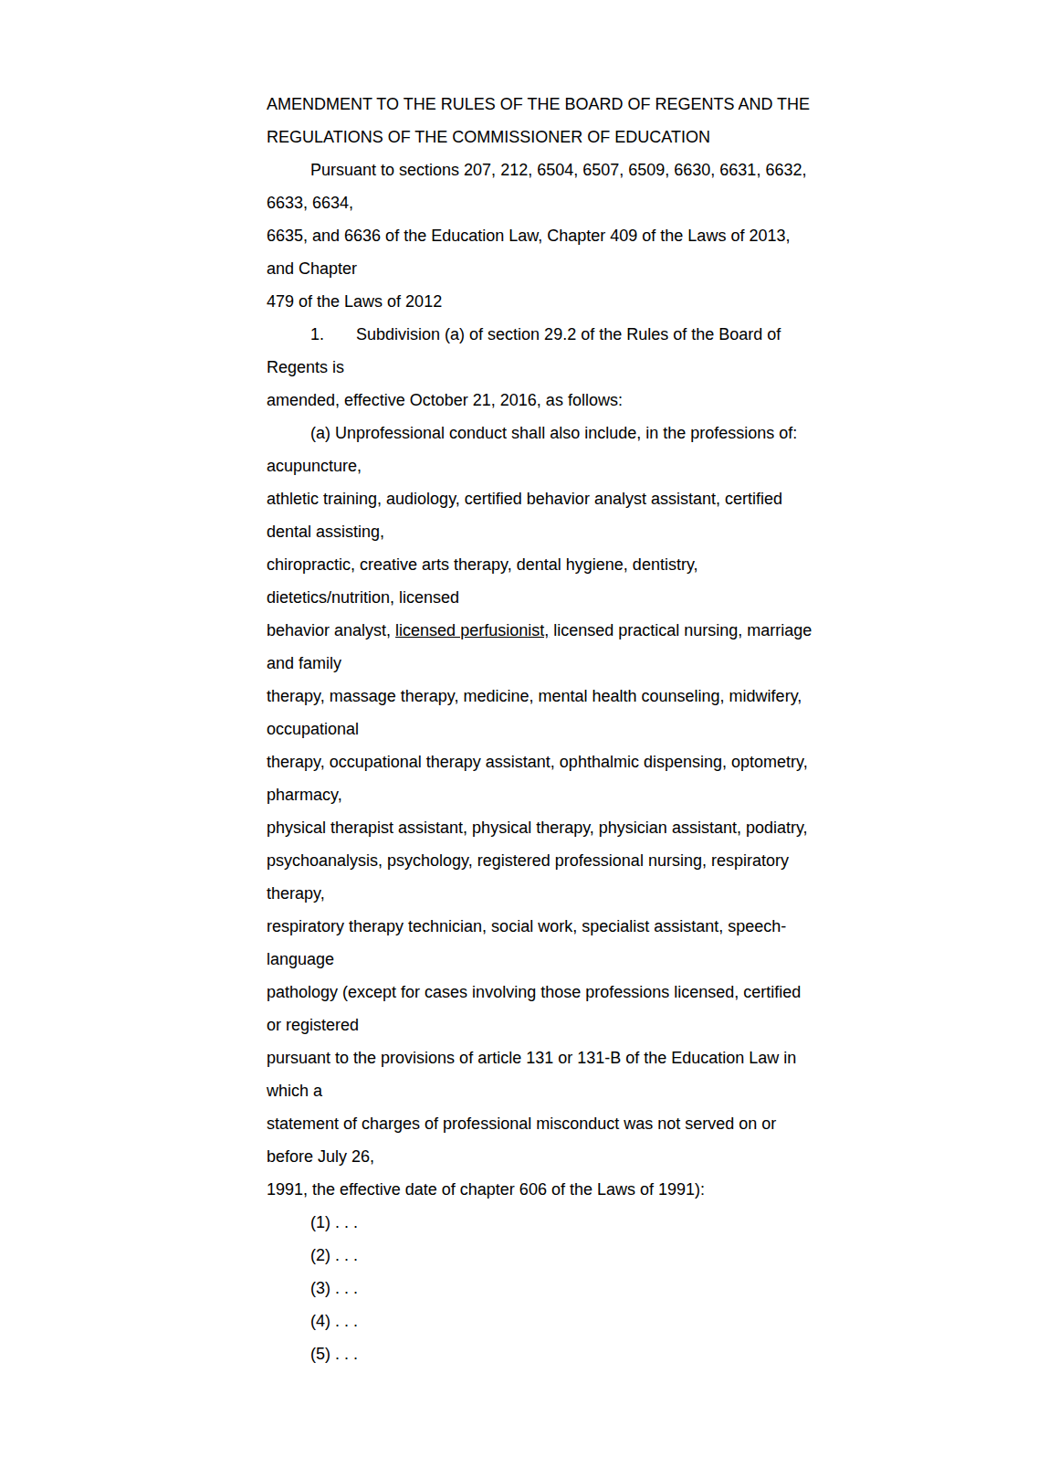AMENDMENT TO THE RULES OF THE BOARD OF REGENTS AND THE
REGULATIONS OF THE COMMISSIONER OF EDUCATION
Pursuant to sections 207, 212, 6504, 6507, 6509, 6630, 6631, 6632, 6633, 6634,
6635, and 6636 of the Education Law, Chapter 409 of the Laws of 2013, and Chapter
479 of the Laws of 2012
1. Subdivision (a) of section 29.2 of the Rules of the Board of Regents is
amended, effective October 21, 2016, as follows:
(a) Unprofessional conduct shall also include, in the professions of: acupuncture,
athletic training, audiology, certified behavior analyst assistant, certified dental assisting,
chiropractic, creative arts therapy, dental hygiene, dentistry, dietetics/nutrition, licensed
behavior analyst, licensed perfusionist, licensed practical nursing, marriage and family
therapy, massage therapy, medicine, mental health counseling, midwifery, occupational
therapy, occupational therapy assistant, ophthalmic dispensing, optometry, pharmacy,
physical therapist assistant, physical therapy, physician assistant, podiatry,
psychoanalysis, psychology, registered professional nursing, respiratory therapy,
respiratory therapy technician, social work, specialist assistant, speech-language
pathology (except for cases involving those professions licensed, certified or registered
pursuant to the provisions of article 131 or 131-B of the Education Law in which a
statement of charges of professional misconduct was not served on or before July 26,
1991, the effective date of chapter 606 of the Laws of 1991):
(1) . . .
(2) . . .
(3) . . .
(4) . . .
(5) . . .